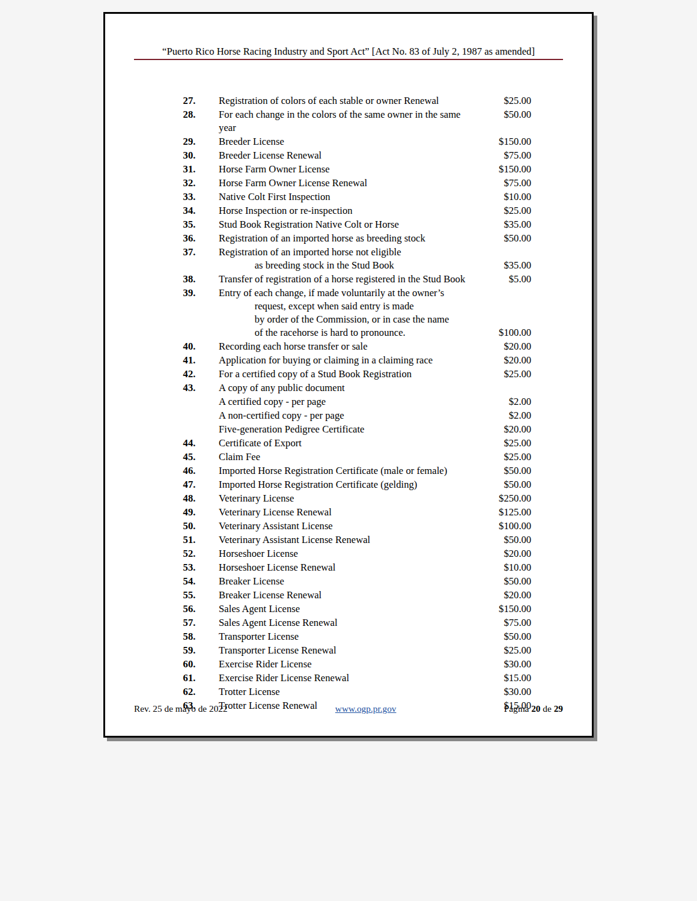“Puerto Rico Horse Racing Industry and Sport Act” [Act No. 83 of July 2, 1987 as amended]
| 27. | Registration of colors of each stable or owner Renewal | $25.00 |
| 28. | For each change in the colors of the same owner in the same year | $50.00 |
| 29. | Breeder License | $150.00 |
| 30. | Breeder License Renewal | $75.00 |
| 31. | Horse Farm Owner License | $150.00 |
| 32. | Horse Farm Owner License Renewal | $75.00 |
| 33. | Native Colt First Inspection | $10.00 |
| 34. | Horse Inspection or re-inspection | $25.00 |
| 35. | Stud Book Registration Native Colt or Horse | $35.00 |
| 36. | Registration of an imported horse as breeding stock | $50.00 |
| 37. | Registration of an imported horse not eligible as breeding stock in the Stud Book | $35.00 |
| 38. | Transfer of registration of a horse registered in the Stud Book | $5.00 |
| 39. | Entry of each change, if made voluntarily at the owner’s request, except when said entry is made by order of the Commission, or in case the name of the racehorse is hard to pronounce. | $100.00 |
| 40. | Recording each horse transfer or sale | $20.00 |
| 41. | Application for buying or claiming in a claiming race | $20.00 |
| 42. | For a certified copy of a Stud Book Registration | $25.00 |
| 43. | A copy of any public document | |
| | A certified copy - per page | $2.00 |
| | A non-certified copy - per page | $2.00 |
| | Five-generation Pedigree Certificate | $20.00 |
| 44. | Certificate of Export | $25.00 |
| 45. | Claim Fee | $25.00 |
| 46. | Imported Horse Registration Certificate (male or female) | $50.00 |
| 47. | Imported Horse Registration Certificate (gelding) | $50.00 |
| 48. | Veterinary License | $250.00 |
| 49. | Veterinary License Renewal | $125.00 |
| 50. | Veterinary Assistant License | $100.00 |
| 51. | Veterinary Assistant License Renewal | $50.00 |
| 52. | Horseshoer License | $20.00 |
| 53. | Horseshoer License Renewal | $10.00 |
| 54. | Breaker License | $50.00 |
| 55. | Breaker License Renewal | $20.00 |
| 56. | Sales Agent License | $150.00 |
| 57. | Sales Agent License Renewal | $75.00 |
| 58. | Transporter License | $50.00 |
| 59. | Transporter License Renewal | $25.00 |
| 60. | Exercise Rider License | $30.00 |
| 61. | Exercise Rider License Renewal | $15.00 |
| 62. | Trotter License | $30.00 |
| 63. | Trotter License Renewal | $15.00 |
Rev. 25 de mayo de 2022 www.ogp.pr.gov Página 20 de 29